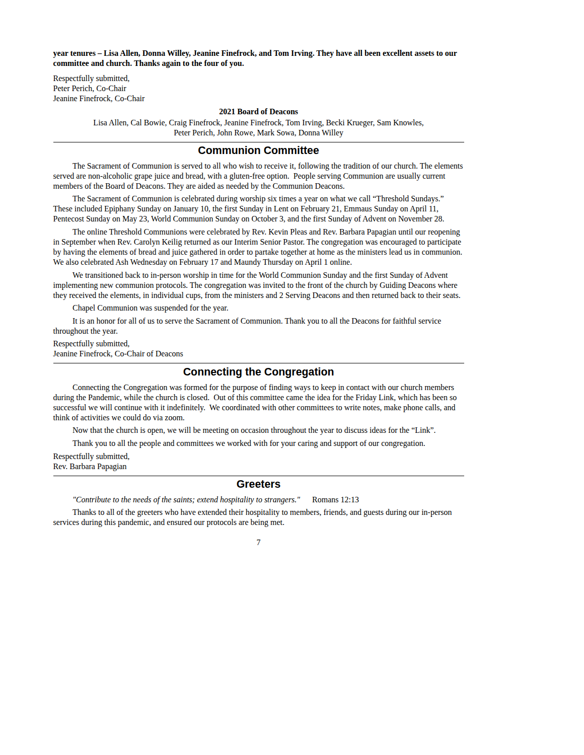year tenures – Lisa Allen, Donna Willey, Jeanine Finefrock, and Tom Irving. They have all been excellent assets to our committee and church. Thanks again to the four of you.
Respectfully submitted,
Peter Perich, Co-Chair
Jeanine Finefrock, Co-Chair
2021 Board of Deacons
Lisa Allen, Cal Bowie, Craig Finefrock, Jeanine Finefrock, Tom Irving, Becki Krueger, Sam Knowles,
Peter Perich, John Rowe, Mark Sowa, Donna Willey
Communion Committee
The Sacrament of Communion is served to all who wish to receive it, following the tradition of our church. The elements served are non-alcoholic grape juice and bread, with a gluten-free option. People serving Communion are usually current members of the Board of Deacons. They are aided as needed by the Communion Deacons.
The Sacrament of Communion is celebrated during worship six times a year on what we call “Threshold Sundays.” These included Epiphany Sunday on January 10, the first Sunday in Lent on February 21, Emmaus Sunday on April 11, Pentecost Sunday on May 23, World Communion Sunday on October 3, and the first Sunday of Advent on November 28.
The online Threshold Communions were celebrated by Rev. Kevin Pleas and Rev. Barbara Papagian until our reopening in September when Rev. Carolyn Keilig returned as our Interim Senior Pastor. The congregation was encouraged to participate by having the elements of bread and juice gathered in order to partake together at home as the ministers lead us in communion. We also celebrated Ash Wednesday on February 17 and Maundy Thursday on April 1 online.
We transitioned back to in-person worship in time for the World Communion Sunday and the first Sunday of Advent implementing new communion protocols. The congregation was invited to the front of the church by Guiding Deacons where they received the elements, in individual cups, from the ministers and 2 Serving Deacons and then returned back to their seats.
Chapel Communion was suspended for the year.
It is an honor for all of us to serve the Sacrament of Communion. Thank you to all the Deacons for faithful service throughout the year.
Respectfully submitted,
Jeanine Finefrock, Co-Chair of Deacons
Connecting the Congregation
Connecting the Congregation was formed for the purpose of finding ways to keep in contact with our church members during the Pandemic, while the church is closed. Out of this committee came the idea for the Friday Link, which has been so successful we will continue with it indefinitely. We coordinated with other committees to write notes, make phone calls, and think of activities we could do via zoom.
Now that the church is open, we will be meeting on occasion throughout the year to discuss ideas for the “Link”.
Thank you to all the people and committees we worked with for your caring and support of our congregation.
Respectfully submitted,
Rev. Barbara Papagian
Greeters
"Contribute to the needs of the saints; extend hospitality to strangers." Romans 12:13
Thanks to all of the greeters who have extended their hospitality to members, friends, and guests during our in-person services during this pandemic, and ensured our protocols are being met.
7